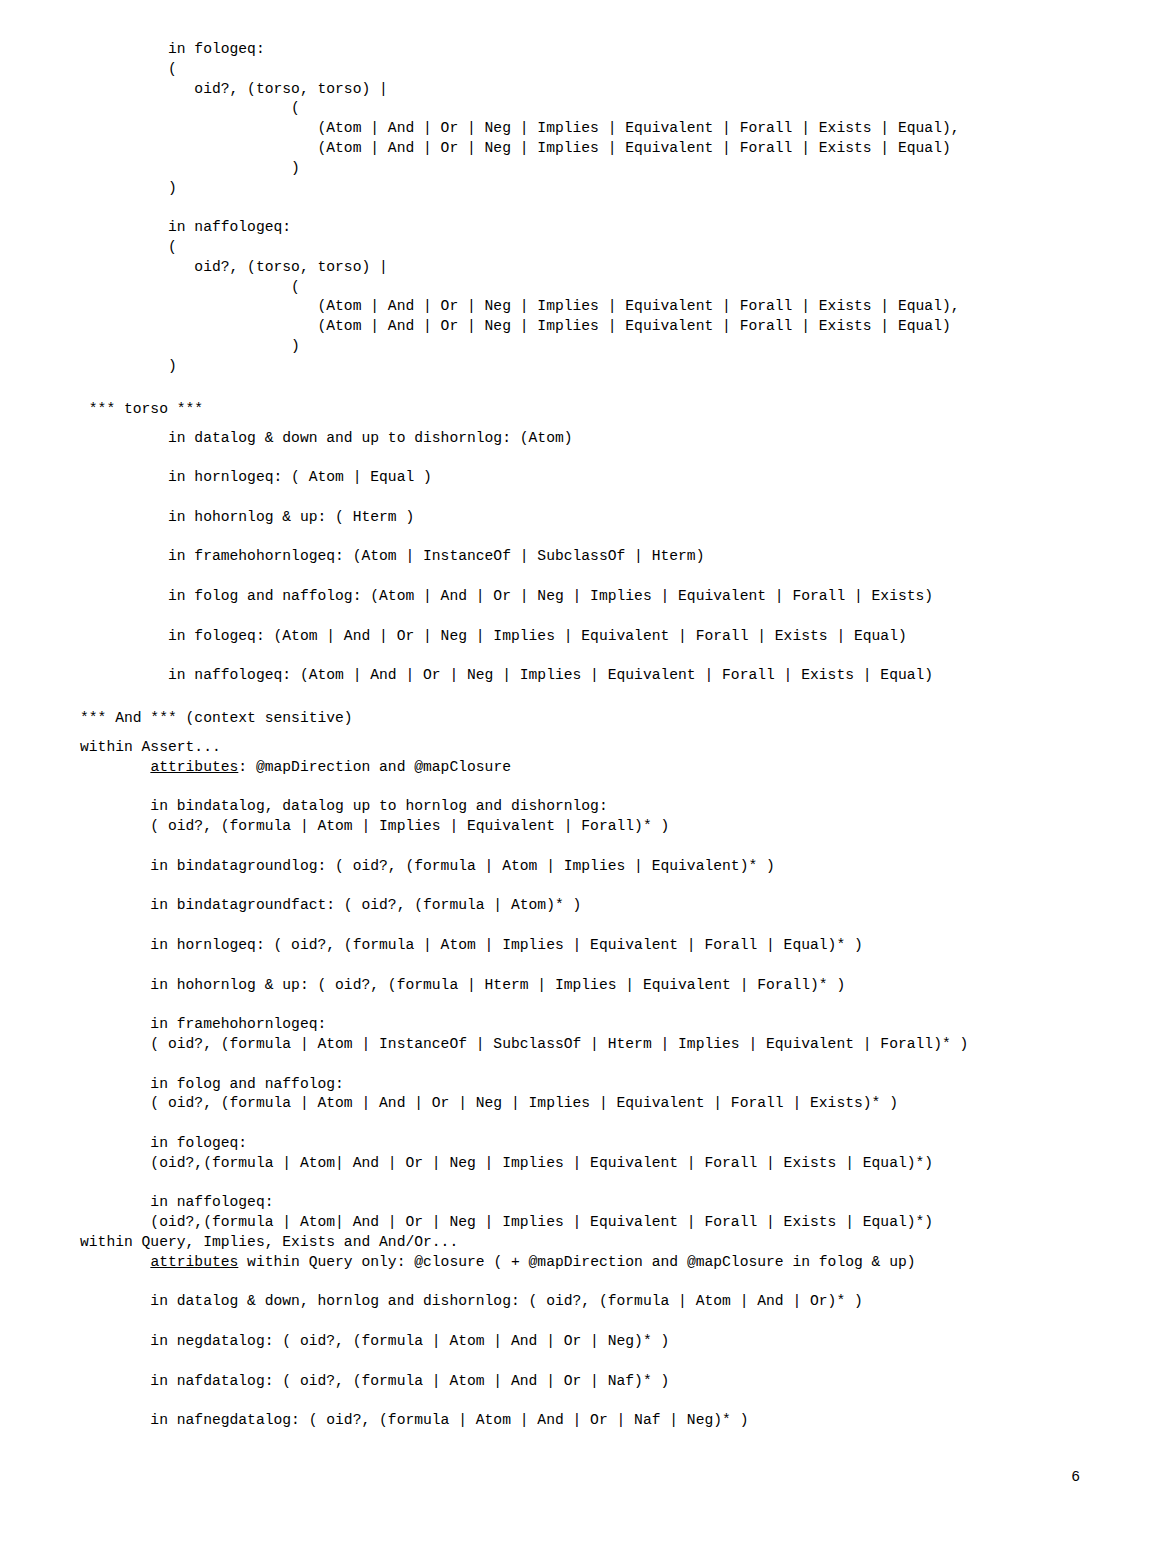in fologeq:
          (
             oid?, (torso, torso) |
                        (
                           (Atom | And | Or | Neg | Implies | Equivalent | Forall | Exists | Equal),
                           (Atom | And | Or | Neg | Implies | Equivalent | Forall | Exists | Equal)
                        )
          )

          in naffologeq:
          (
             oid?, (torso, torso) |
                        (
                           (Atom | And | Or | Neg | Implies | Equivalent | Forall | Exists | Equal),
                           (Atom | And | Or | Neg | Implies | Equivalent | Forall | Exists | Equal)
                        )
          )
 *** torso ***
          in datalog & down and up to dishornlog: (Atom)

          in hornlogeq: ( Atom | Equal )

          in hohornlog & up: ( Hterm )

          in framehohornlogeq: (Atom | InstanceOf | SubclassOf | Hterm)

          in folog and naffolog: (Atom | And | Or | Neg | Implies | Equivalent | Forall | Exists)

          in fologeq: (Atom | And | Or | Neg | Implies | Equivalent | Forall | Exists | Equal)

          in naffologeq: (Atom | And | Or | Neg | Implies | Equivalent | Forall | Exists | Equal)
*** And *** (context sensitive)
within Assert...
        attributes: @mapDirection and @mapClosure

        in bindatalog, datalog up to hornlog and dishornlog:
        ( oid?, (formula | Atom | Implies | Equivalent | Forall)* )

        in bindatagroundlog: ( oid?, (formula | Atom | Implies | Equivalent)* )

        in bindatagroundfact: ( oid?, (formula | Atom)* )

        in hornlogeq: ( oid?, (formula | Atom | Implies | Equivalent | Forall | Equal)* )

        in hohornlog & up: ( oid?, (formula | Hterm | Implies | Equivalent | Forall)* )

        in framehohornlogeq:
        ( oid?, (formula | Atom | InstanceOf | SubclassOf | Hterm | Implies | Equivalent | Forall)* )

        in folog and naffolog:
        ( oid?, (formula | Atom | And | Or | Neg | Implies | Equivalent | Forall | Exists)* )

        in fologeq:
        (oid?,(formula | Atom| And | Or | Neg | Implies | Equivalent | Forall | Exists | Equal)*)

        in naffologeq:
        (oid?,(formula | Atom| And | Or | Neg | Implies | Equivalent | Forall | Exists | Equal)*)
within Query, Implies, Exists and And/Or...
        attributes within Query only: @closure ( + @mapDirection and @mapClosure in folog & up)

        in datalog & down, hornlog and dishornlog: ( oid?, (formula | Atom | And | Or)* )

        in negdatalog: ( oid?, (formula | Atom | And | Or | Neg)* )

        in nafdatalog: ( oid?, (formula | Atom | And | Or | Naf)* )

        in nafnegdatalog: ( oid?, (formula | Atom | And | Or | Naf | Neg)* )
6